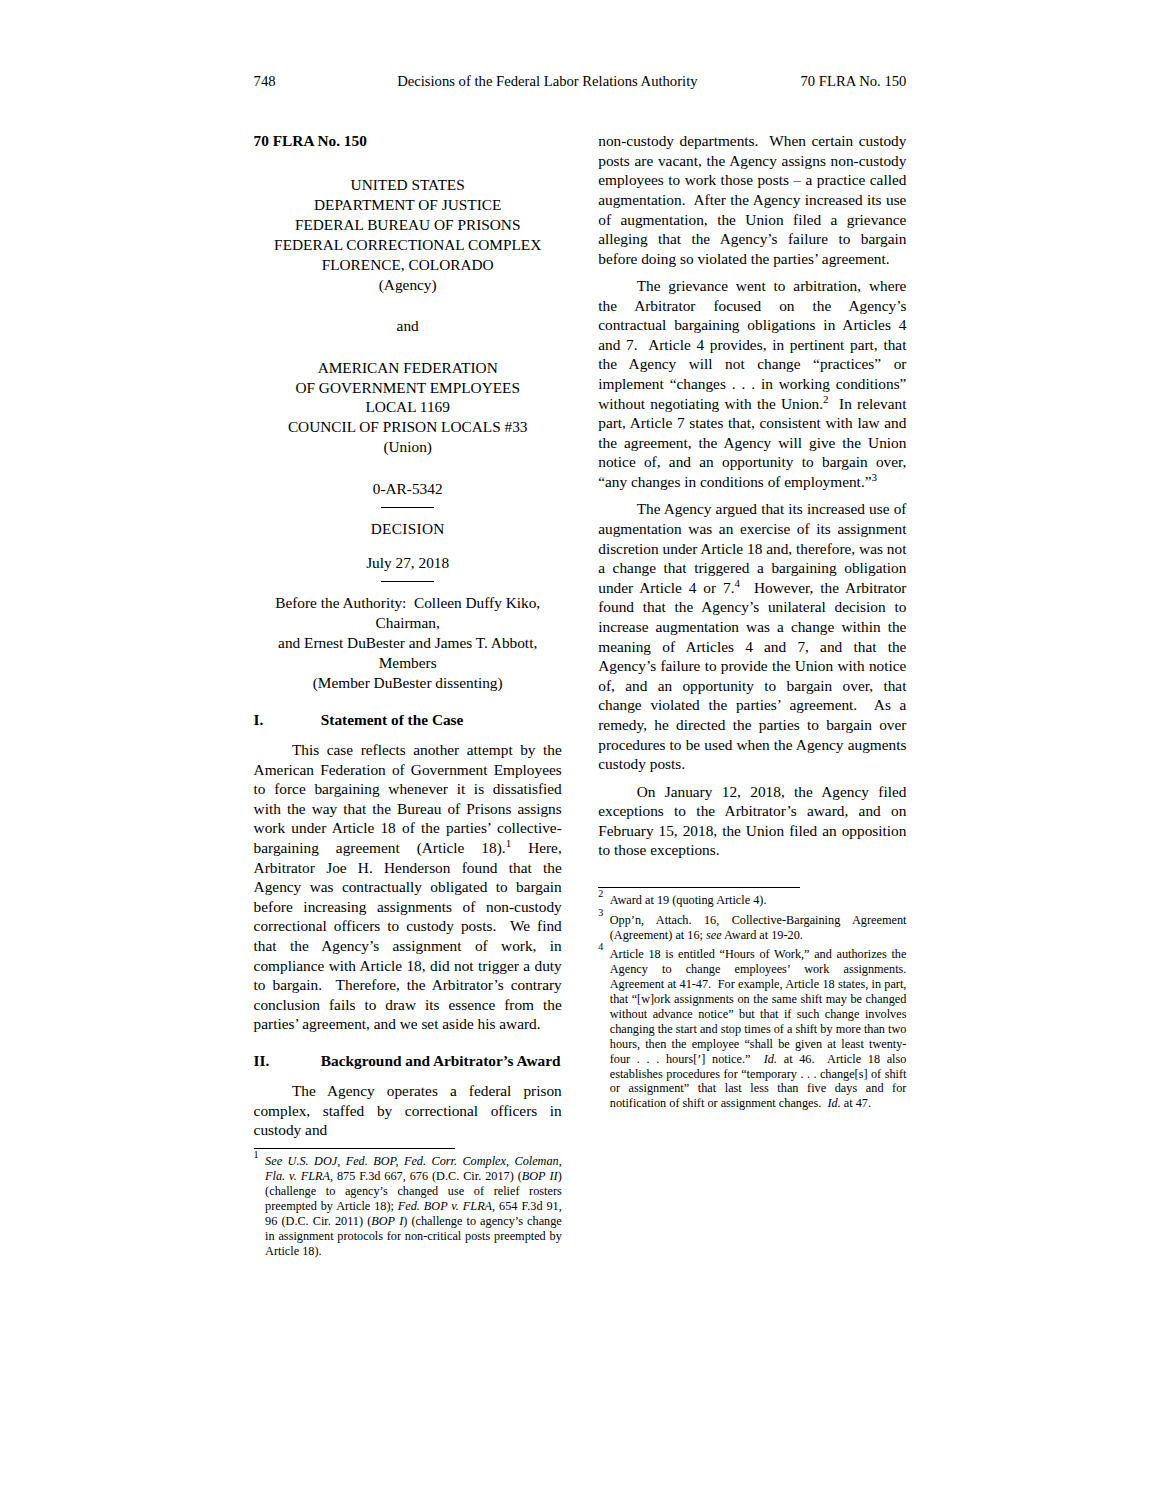748
Decisions of the Federal Labor Relations Authority
70 FLRA No. 150
70 FLRA No. 150
UNITED STATES
DEPARTMENT OF JUSTICE
FEDERAL BUREAU OF PRISONS
FEDERAL CORRECTIONAL COMPLEX
FLORENCE, COLORADO
(Agency)
and
AMERICAN FEDERATION
OF GOVERNMENT EMPLOYEES
LOCAL 1169
COUNCIL OF PRISON LOCALS #33
(Union)
0-AR-5342
DECISION
July 27, 2018
Before the Authority: Colleen Duffy Kiko, Chairman,
and Ernest DuBester and James T. Abbott, Members
(Member DuBester dissenting)
I. Statement of the Case
This case reflects another attempt by the American Federation of Government Employees to force bargaining whenever it is dissatisfied with the way that the Bureau of Prisons assigns work under Article 18 of the parties’ collective-bargaining agreement (Article 18).1 Here, Arbitrator Joe H. Henderson found that the Agency was contractually obligated to bargain before increasing assignments of non-custody correctional officers to custody posts. We find that the Agency’s assignment of work, in compliance with Article 18, did not trigger a duty to bargain. Therefore, the Arbitrator’s contrary conclusion fails to draw its essence from the parties’ agreement, and we set aside his award.
II. Background and Arbitrator’s Award
The Agency operates a federal prison complex, staffed by correctional officers in custody and
1 See U.S. DOJ, Fed. BOP, Fed. Corr. Complex, Coleman, Fla. v. FLRA, 875 F.3d 667, 676 (D.C. Cir. 2017) (BOP II) (challenge to agency’s changed use of relief rosters preempted by Article 18); Fed. BOP v. FLRA, 654 F.3d 91, 96 (D.C. Cir. 2011) (BOP I) (challenge to agency’s change in assignment protocols for non-critical posts preempted by Article 18).
non-custody departments. When certain custody posts are vacant, the Agency assigns non-custody employees to work those posts – a practice called augmentation. After the Agency increased its use of augmentation, the Union filed a grievance alleging that the Agency’s failure to bargain before doing so violated the parties’ agreement.
The grievance went to arbitration, where the Arbitrator focused on the Agency’s contractual bargaining obligations in Articles 4 and 7. Article 4 provides, in pertinent part, that the Agency will not change “practices” or implement “changes . . . in working conditions” without negotiating with the Union.2 In relevant part, Article 7 states that, consistent with law and the agreement, the Agency will give the Union notice of, and an opportunity to bargain over, “any changes in conditions of employment.”3
The Agency argued that its increased use of augmentation was an exercise of its assignment discretion under Article 18 and, therefore, was not a change that triggered a bargaining obligation under Article 4 or 7.4 However, the Arbitrator found that the Agency’s unilateral decision to increase augmentation was a change within the meaning of Articles 4 and 7, and that the Agency’s failure to provide the Union with notice of, and an opportunity to bargain over, that change violated the parties’ agreement. As a remedy, he directed the parties to bargain over procedures to be used when the Agency augments custody posts.
On January 12, 2018, the Agency filed exceptions to the Arbitrator’s award, and on February 15, 2018, the Union filed an opposition to those exceptions.
2 Award at 19 (quoting Article 4).
3 Opp’n, Attach. 16, Collective-Bargaining Agreement (Agreement) at 16; see Award at 19-20.
4 Article 18 is entitled “Hours of Work,” and authorizes the Agency to change employees’ work assignments. Agreement at 41-47. For example, Article 18 states, in part, that “[w]ork assignments on the same shift may be changed without advance notice” but that if such change involves changing the start and stop times of a shift by more than two hours, then the employee “shall be given at least twenty-four . . . hours[’] notice.” Id. at 46. Article 18 also establishes procedures for “temporary . . . change[s] of shift or assignment” that last less than five days and for notification of shift or assignment changes. Id. at 47.